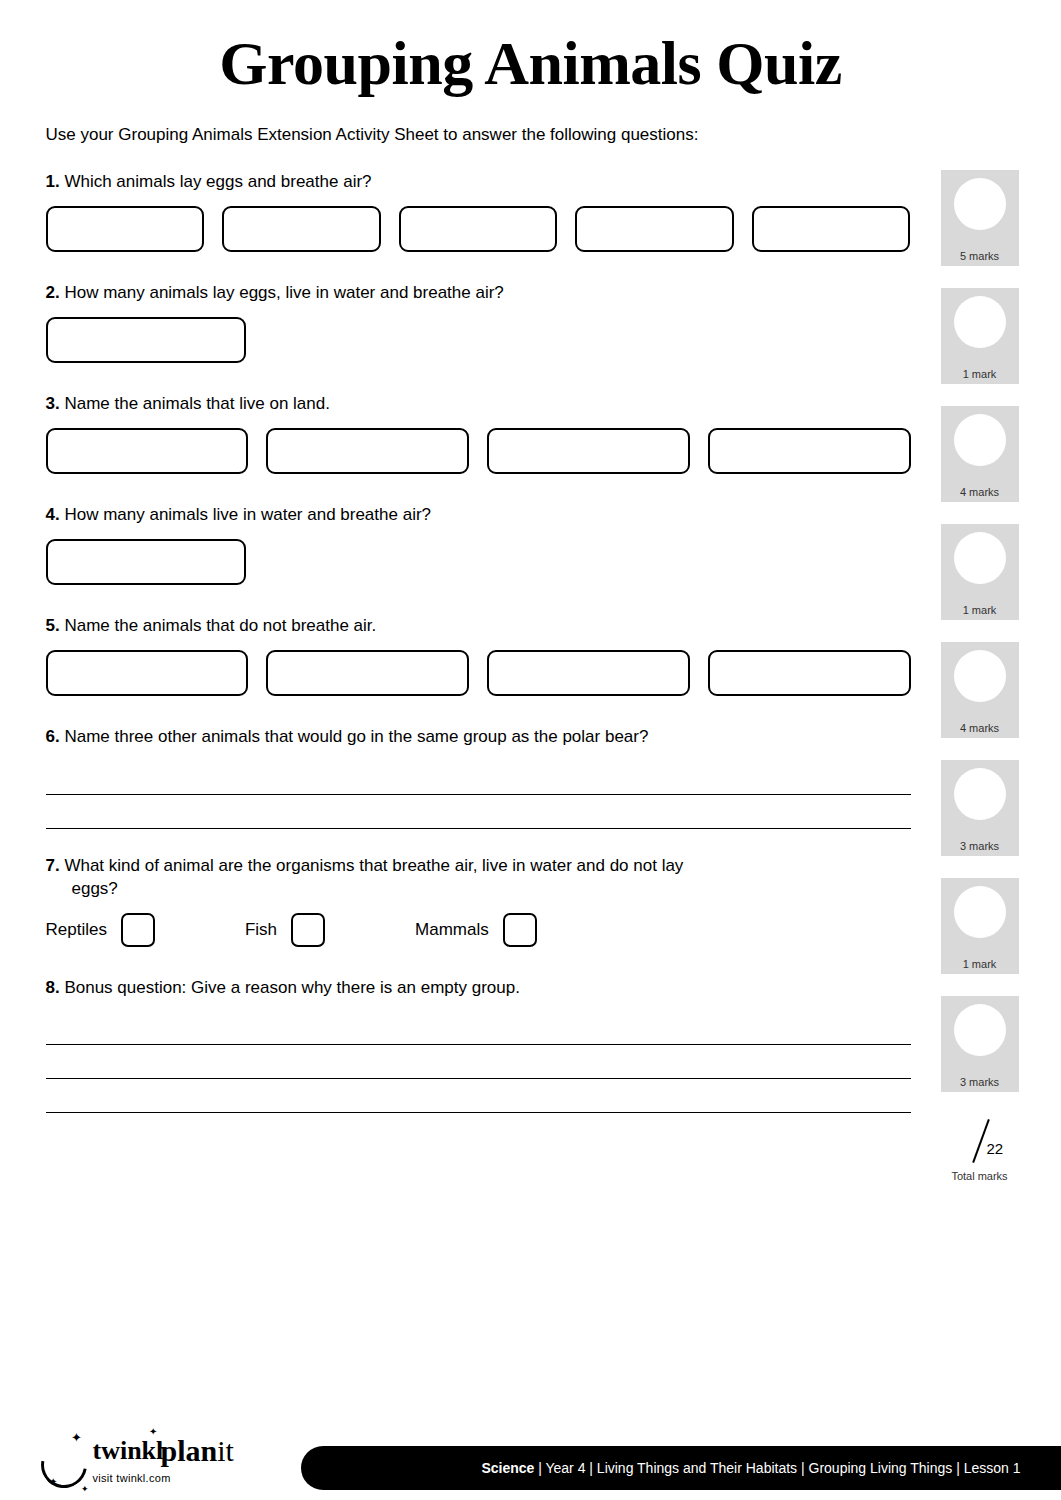Grouping Animals Quiz
Use your Grouping Animals Extension Activity Sheet to answer the following questions:
1. Which animals lay eggs and breathe air?
2. How many animals lay eggs, live in water and breathe air?
3. Name the animals that live on land.
4. How many animals live in water and breathe air?
5. Name the animals that do not breathe air.
6. Name three other animals that would go in the same group as the polar bear?
7. What kind of animal are the organisms that breathe air, live in water and do not lay eggs?
Reptiles Fish Mammals
8. Bonus question: Give a reason why there is an empty group.
5 marks
1 mark
4 marks
1 mark
4 marks
3 marks
1 mark
3 marks
22
Total marks
Science | Year 4 | Living Things and Their Habitats | Grouping Living Things | Lesson 1
✦ ✦ ✦ ✦
twinkl
planit
visit twinkl.com